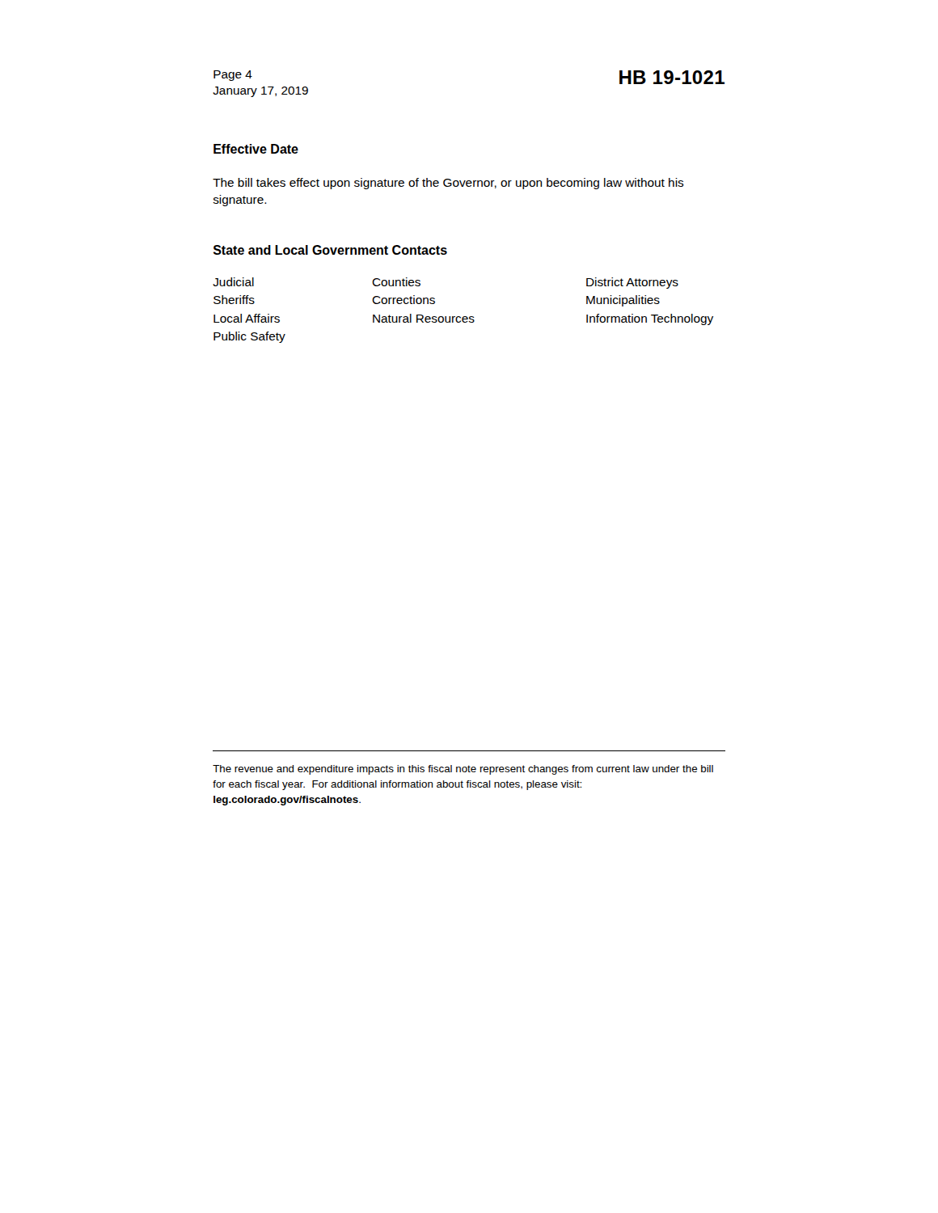Page 4
January 17, 2019
HB 19-1021
Effective Date
The bill takes effect upon signature of the Governor, or upon becoming law without his signature.
State and Local Government Contacts
Judicial Counties District Attorneys Sheriffs Corrections Municipalities Local Affairs Natural Resources Information Technology Public Safety
The revenue and expenditure impacts in this fiscal note represent changes from current law under the bill for each fiscal year. For additional information about fiscal notes, please visit: leg.colorado.gov/fiscalnotes.